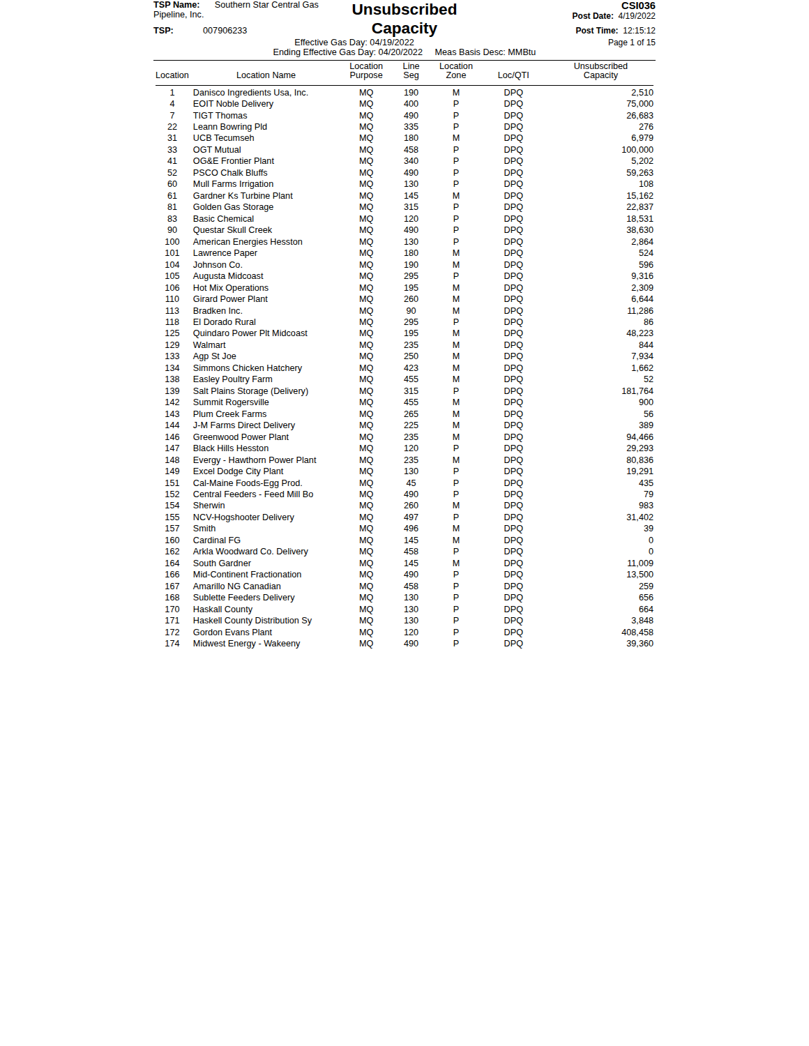| TSP Name: Southern Star Central Gas Pipeline, Inc. | Unsubscribed Capacity | CSI036 Post Date: 4/19/2022 |
| TSP: 007906233 | Post Time: 12:15:12 |
| Effective Gas Day: 04/19/2022 | Page 1 of 15 |
| Ending Effective Gas Day: 04/20/2022 Meas Basis Desc: MMBtu |
| Location | Location Name | Location Purpose | Line Seg | Location Zone | Loc/QTI | Unsubscribed Capacity |
| --- | --- | --- | --- | --- | --- | --- |
| 1 | Danisco Ingredients Usa, Inc. | MQ | 190 | M | DPQ | 2,510 |
| 4 | EOIT Noble Delivery | MQ | 400 | P | DPQ | 75,000 |
| 7 | TIGT Thomas | MQ | 490 | P | DPQ | 26,683 |
| 22 | Leann Bowring Pld | MQ | 335 | P | DPQ | 276 |
| 31 | UCB Tecumseh | MQ | 180 | M | DPQ | 6,979 |
| 33 | OGT Mutual | MQ | 458 | P | DPQ | 100,000 |
| 41 | OG&E Frontier Plant | MQ | 340 | P | DPQ | 5,202 |
| 52 | PSCO Chalk Bluffs | MQ | 490 | P | DPQ | 59,263 |
| 60 | Mull Farms Irrigation | MQ | 130 | P | DPQ | 108 |
| 61 | Gardner Ks Turbine Plant | MQ | 145 | M | DPQ | 15,162 |
| 81 | Golden Gas Storage | MQ | 315 | P | DPQ | 22,837 |
| 83 | Basic Chemical | MQ | 120 | P | DPQ | 18,531 |
| 90 | Questar Skull Creek | MQ | 490 | P | DPQ | 38,630 |
| 100 | American Energies Hesston | MQ | 130 | P | DPQ | 2,864 |
| 101 | Lawrence Paper | MQ | 180 | M | DPQ | 524 |
| 104 | Johnson Co. | MQ | 190 | M | DPQ | 596 |
| 105 | Augusta Midcoast | MQ | 295 | P | DPQ | 9,316 |
| 106 | Hot Mix Operations | MQ | 195 | M | DPQ | 2,309 |
| 110 | Girard Power Plant | MQ | 260 | M | DPQ | 6,644 |
| 113 | Bradken Inc. | MQ | 90 | M | DPQ | 11,286 |
| 118 | El Dorado Rural | MQ | 295 | P | DPQ | 86 |
| 125 | Quindaro Power Plt Midcoast | MQ | 195 | M | DPQ | 48,223 |
| 129 | Walmart | MQ | 235 | M | DPQ | 844 |
| 133 | Agp St Joe | MQ | 250 | M | DPQ | 7,934 |
| 134 | Simmons Chicken Hatchery | MQ | 423 | M | DPQ | 1,662 |
| 138 | Easley Poultry Farm | MQ | 455 | M | DPQ | 52 |
| 139 | Salt Plains Storage (Delivery) | MQ | 315 | P | DPQ | 181,764 |
| 142 | Summit Rogersville | MQ | 455 | M | DPQ | 900 |
| 143 | Plum Creek Farms | MQ | 265 | M | DPQ | 56 |
| 144 | J-M Farms Direct Delivery | MQ | 225 | M | DPQ | 389 |
| 146 | Greenwood Power Plant | MQ | 235 | M | DPQ | 94,466 |
| 147 | Black Hills Hesston | MQ | 120 | P | DPQ | 29,293 |
| 148 | Evergy - Hawthorn Power Plant | MQ | 235 | M | DPQ | 80,836 |
| 149 | Excel Dodge City Plant | MQ | 130 | P | DPQ | 19,291 |
| 151 | Cal-Maine Foods-Egg Prod. | MQ | 45 | P | DPQ | 435 |
| 152 | Central Feeders - Feed Mill Bo | MQ | 490 | P | DPQ | 79 |
| 154 | Sherwin | MQ | 260 | M | DPQ | 983 |
| 155 | NCV-Hogshooter Delivery | MQ | 497 | P | DPQ | 31,402 |
| 157 | Smith | MQ | 496 | M | DPQ | 39 |
| 160 | Cardinal FG | MQ | 145 | M | DPQ | 0 |
| 162 | Arkla Woodward Co. Delivery | MQ | 458 | P | DPQ | 0 |
| 164 | South Gardner | MQ | 145 | M | DPQ | 11,009 |
| 166 | Mid-Continent Fractionation | MQ | 490 | P | DPQ | 13,500 |
| 167 | Amarillo NG Canadian | MQ | 458 | P | DPQ | 259 |
| 168 | Sublette Feeders Delivery | MQ | 130 | P | DPQ | 656 |
| 170 | Haskall County | MQ | 130 | P | DPQ | 664 |
| 171 | Haskell County Distribution Sy | MQ | 130 | P | DPQ | 3,848 |
| 172 | Gordon Evans Plant | MQ | 120 | P | DPQ | 408,458 |
| 174 | Midwest Energy - Wakeeny | MQ | 490 | P | DPQ | 39,360 |